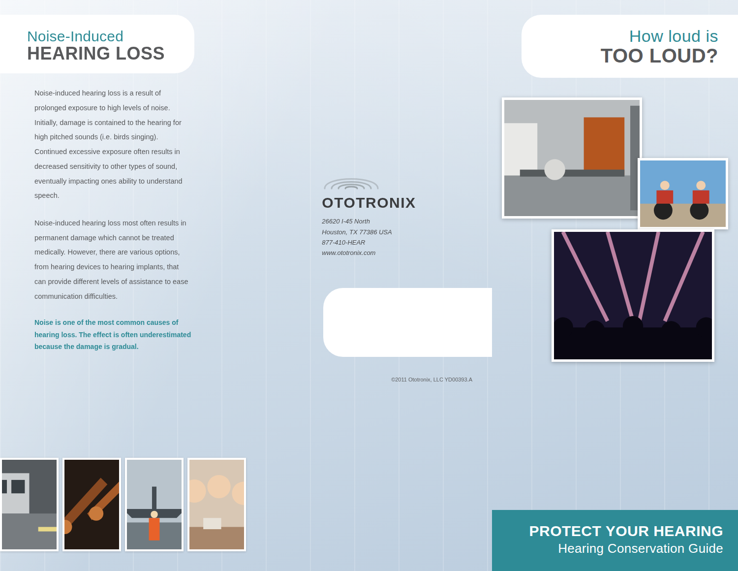Noise-Induced Hearing Loss
Noise-induced hearing loss is a result of prolonged exposure to high levels of noise. Initially, damage is contained to the hearing for high pitched sounds (i.e. birds singing). Continued excessive exposure often results in decreased sensitivity to other types of sound, eventually impacting ones ability to understand speech.
Noise-induced hearing loss most often results in permanent damage which cannot be treated medically. However, there are various options, from hearing devices to hearing implants, that can provide different levels of assistance to ease communication difficulties.
Noise is one of the most common causes of hearing loss. The effect is often underestimated because the damage is gradual.
OTOTRONIX
26620 I-45 North
Houston, TX 77386 USA
877-410-HEAR
www.ototronix.com
©2011 Ototronix, LLC YD00393.A
How loud is Too Loud?
Protect Your Hearing
Hearing Conservation Guide